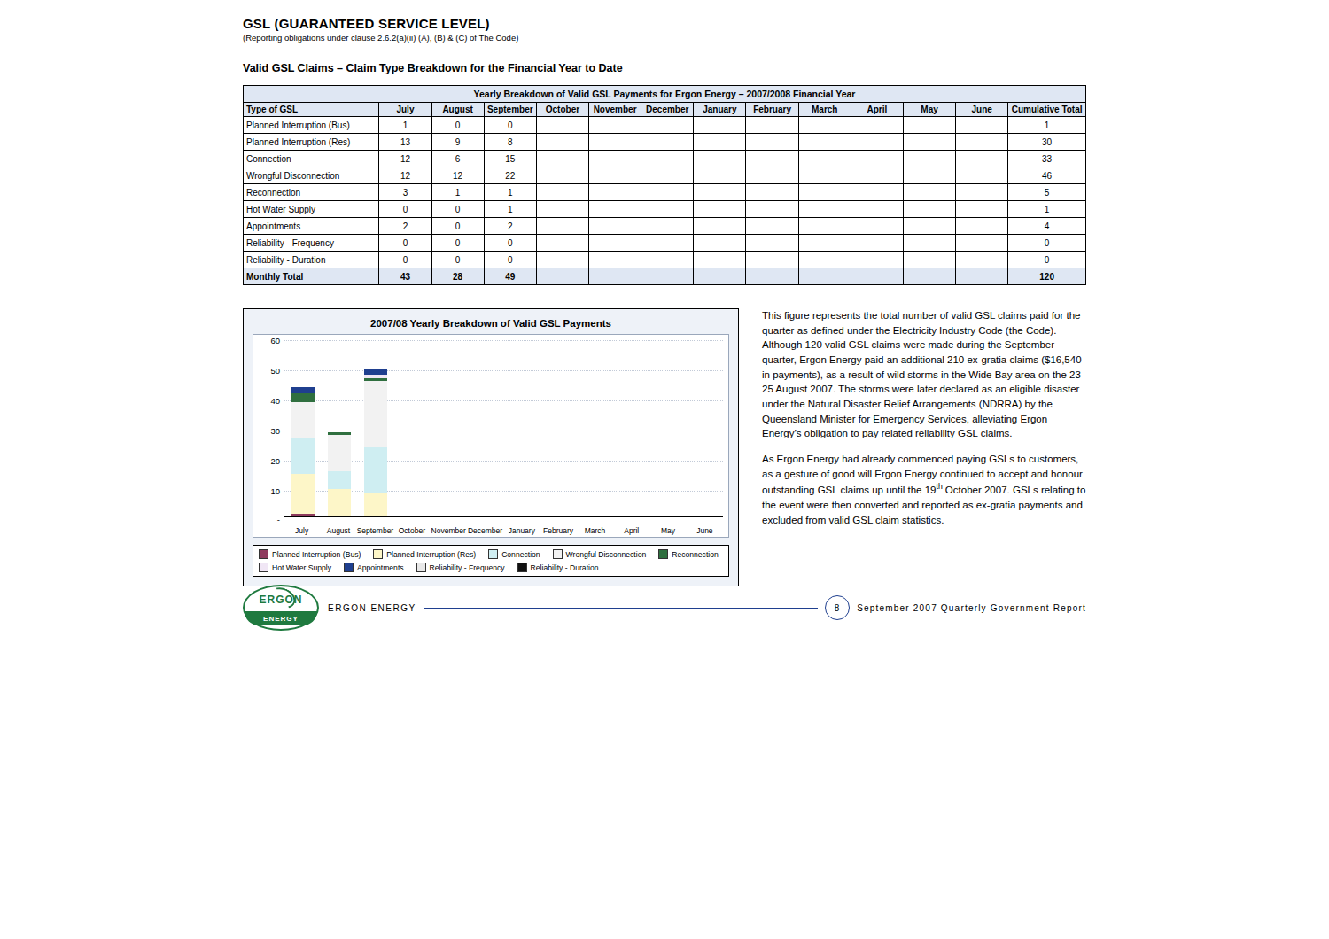GSL (GUARANTEED SERVICE LEVEL)
(Reporting obligations under clause 2.6.2(a)(ii) (A), (B) & (C) of The Code)
Valid GSL Claims – Claim Type Breakdown for the Financial Year to Date
Yearly Breakdown of Valid GSL Payments for Ergon Energy – 2007/2008 Financial Year
| Type of GSL | July | August | September | October | November | December | January | February | March | April | May | June | Cumulative Total |
| --- | --- | --- | --- | --- | --- | --- | --- | --- | --- | --- | --- | --- | --- |
| Planned Interruption (Bus) | 1 | 0 | 0 | | | | | | | | | | 1 |
| Planned Interruption (Res) | 13 | 9 | 8 | | | | | | | | | | 30 |
| Connection | 12 | 6 | 15 | | | | | | | | | | 33 |
| Wrongful Disconnection | 12 | 12 | 22 | | | | | | | | | | 46 |
| Reconnection | 3 | 1 | 1 | | | | | | | | | | 5 |
| Hot Water Supply | 0 | 0 | 1 | | | | | | | | | | 1 |
| Appointments | 2 | 0 | 2 | | | | | | | | | | 4 |
| Reliability - Frequency | 0 | 0 | 0 | | | | | | | | | | 0 |
| Reliability - Duration | 0 | 0 | 0 | | | | | | | | | | 0 |
| Monthly Total | 43 | 28 | 49 | | | | | | | | | | 120 |
2007/08 Yearly Breakdown of Valid GSL Payments
60 50 40 30 20 10 -
July August September October November December January February March April May June
Planned Interruption (Bus)
Planned Interruption (Res)
Connection
Wrongful Disconnection
Reconnection
Hot Water Supply
Appointments
Reliability - Frequency
Reliability - Duration
This figure represents the total number of valid GSL claims paid for the quarter as defined under the Electricity Industry Code (the Code). Although 120 valid GSL claims were made during the September quarter, Ergon Energy paid an additional 210 ex-gratia claims ($16,540 in payments), as a result of wild storms in the Wide Bay area on the 23-25 August 2007. The storms were later declared as an eligible disaster under the Natural Disaster Relief Arrangements (NDRRA) by the Queensland Minister for Emergency Services, alleviating Ergon Energy’s obligation to pay related reliability GSL claims.
As Ergon Energy had already commenced paying GSLs to customers, as a gesture of good will Ergon Energy continued to accept and honour outstanding GSL claims up until the 19th October 2007. GSLs relating to the event were then converted and reported as ex-gratia payments and excluded from valid GSL claim statistics.
ERGON
ENERGY
ERGON ENERGY 8 September 2007 Quarterly Government Report